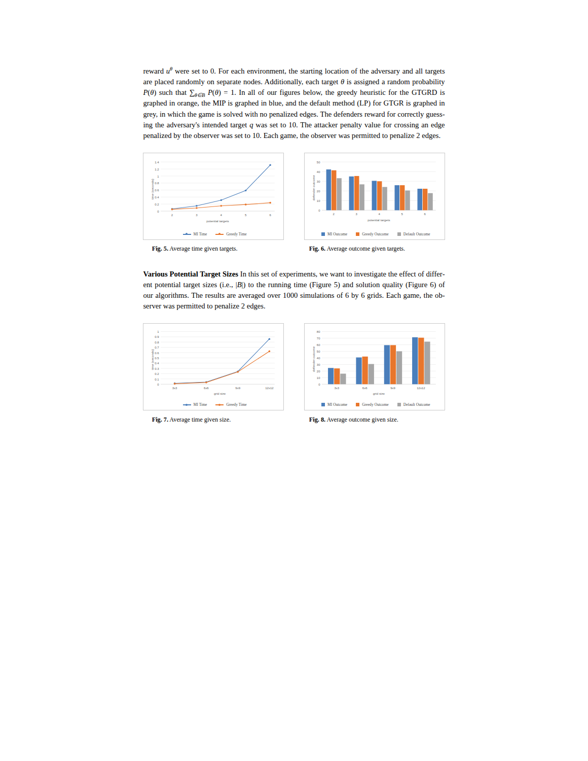reward uθ were set to 0. For each environment, the starting location of the adversary and all targets are placed randomly on separate nodes. Additionally, each target θ is assigned a random probability P(θ) such that ∑θ∈B P(θ) = 1. In all of our figures below, the greedy heuristic for the GTGRD is graphed in orange, the MIP is graphed in blue, and the default method (LP) for GTGR is graphed in grey, in which the game is solved with no penalized edges. The defenders reward for correctly guessing the adversary's intended target q was set to 10. The attacker penalty value for crossing an edge penalized by the observer was set to 10. Each game, the observer was permitted to penalize 2 edges.
1.4 1.2 1 0.8 0.6 0.4 0.2 0 time (seconds) 2 3 4 5 6 potential targets
MI Time Greedy Time
Fig. 5. Average time given targets.
50 40 30 20 10 0 defender outcome 2 3 4 5 6 potential targets
MI Outcome Greedy Outcome Default Outcome
Fig. 6. Average outcome given targets.
Various Potential Target Sizes In this set of experiments, we want to investigate the effect of different potential target sizes (i.e., |B|) to the running time (Figure 5) and solution quality (Figure 6) of our algorithms. The results are averaged over 1000 simulations of 6 by 6 grids. Each game, the observer was permitted to penalize 2 edges.
1 0.9 0.8 0.7 0.6 0.5 0.4 0.3 0.2 0.1 0 time (seconds) 3x3 6x6 9x9 12x12 grid size
MI Time Greedy Time
Fig. 7. Average time given size.
80 70 60 50 40 30 20 10 0 defender outcome 3x3 6x6 9x9 12x12 grid size
MI Outcome Greedy Outcome Default Outcome
Fig. 8. Average outcome given size.